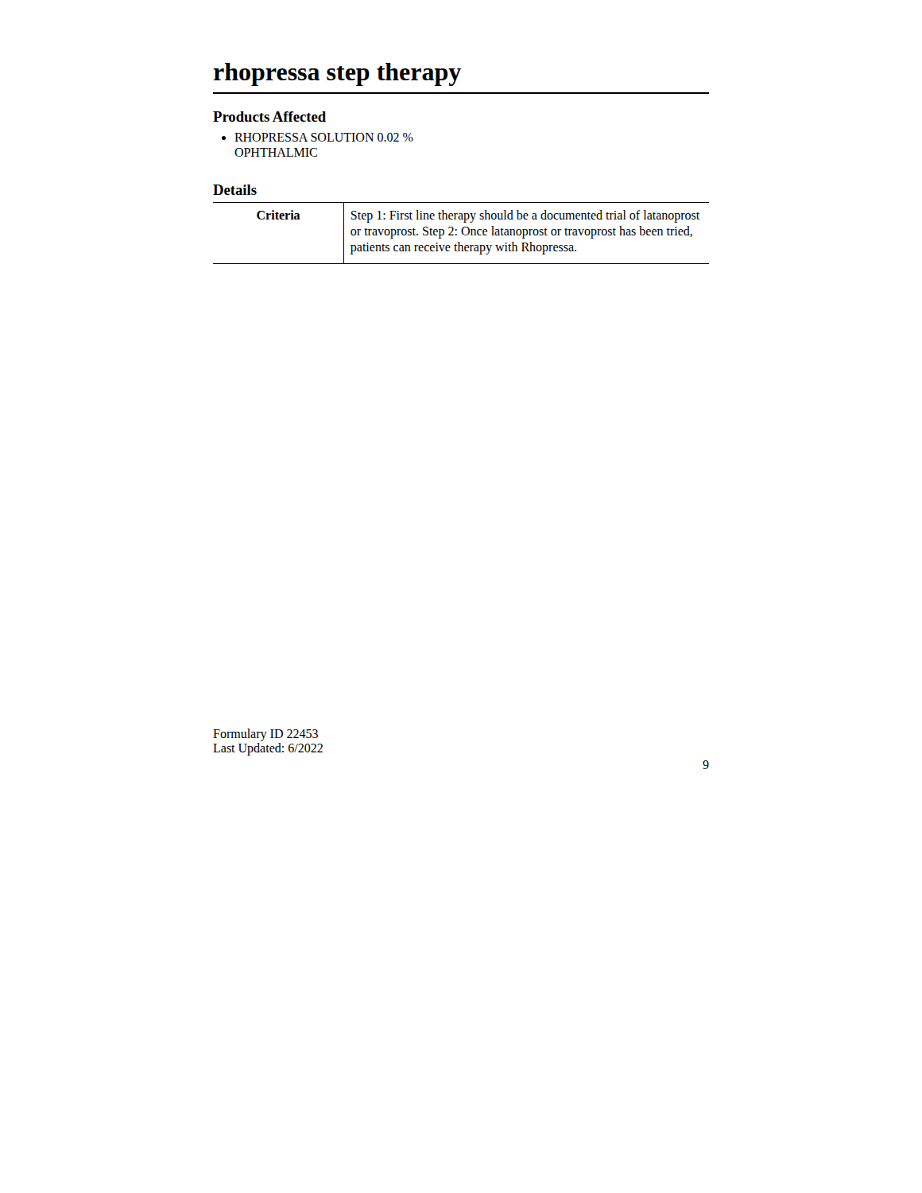rhopressa step therapy
Products Affected
RHOPRESSA SOLUTION 0.02 %
OPHTHALMIC
Details
| Criteria | Step 1: First line therapy should be a documented trial of latanoprost or travoprost. Step 2: Once latanoprost or travoprost has been tried, patients can receive therapy with Rhopressa. |
Formulary ID 22453
Last Updated: 6/2022
9